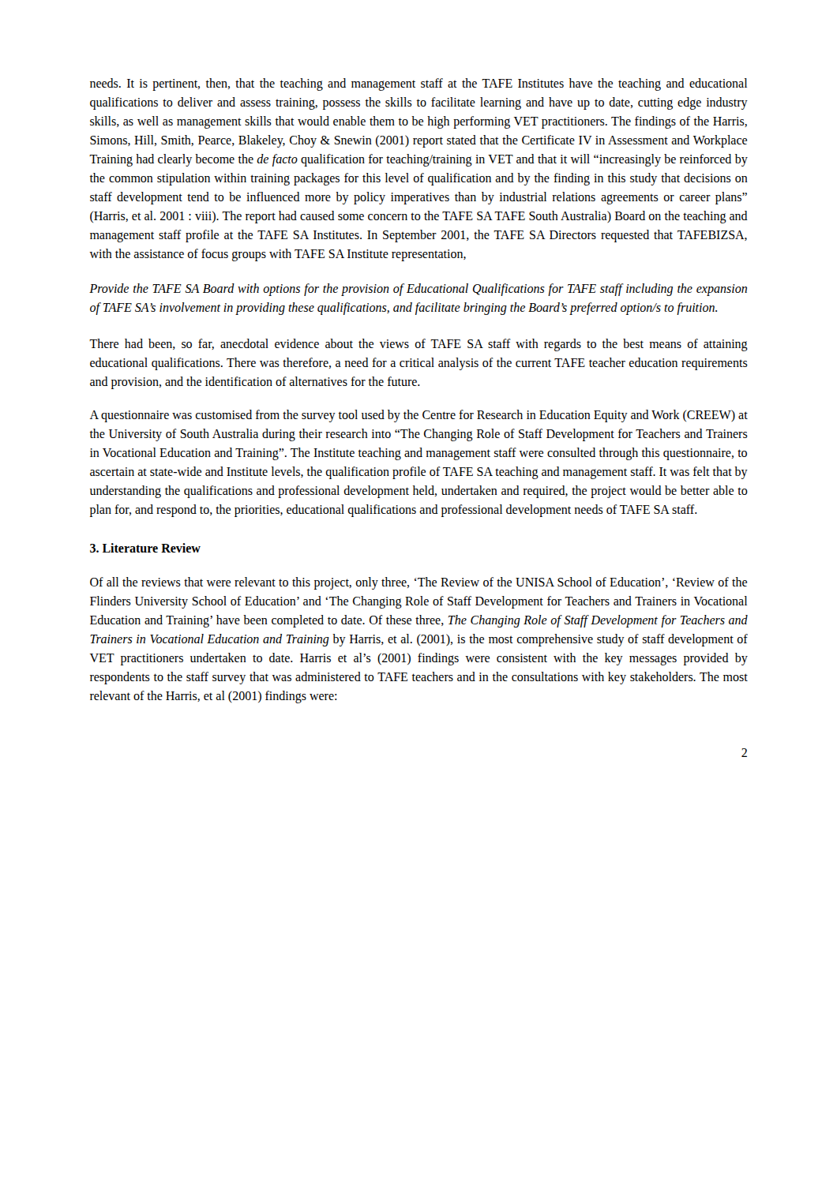needs. It is pertinent, then, that the teaching and management staff at the TAFE Institutes have the teaching and educational qualifications to deliver and assess training, possess the skills to facilitate learning and have up to date, cutting edge industry skills, as well as management skills that would enable them to be high performing VET practitioners. The findings of the Harris, Simons, Hill, Smith, Pearce, Blakeley, Choy & Snewin (2001) report stated that the Certificate IV in Assessment and Workplace Training had clearly become the de facto qualification for teaching/training in VET and that it will “increasingly be reinforced by the common stipulation within training packages for this level of qualification and by the finding in this study that decisions on staff development tend to be influenced more by policy imperatives than by industrial relations agreements or career plans” (Harris, et al. 2001 : viii). The report had caused some concern to the TAFE SA TAFE South Australia) Board on the teaching and management staff profile at the TAFE SA Institutes. In September 2001, the TAFE SA Directors requested that TAFEBIZSA, with the assistance of focus groups with TAFE SA Institute representation,
Provide the TAFE SA Board with options for the provision of Educational Qualifications for TAFE staff including the expansion of TAFE SA’s involvement in providing these qualifications, and facilitate bringing the Board’s preferred option/s to fruition.
There had been, so far, anecdotal evidence about the views of TAFE SA staff with regards to the best means of attaining educational qualifications. There was therefore, a need for a critical analysis of the current TAFE teacher education requirements and provision, and the identification of alternatives for the future.
A questionnaire was customised from the survey tool used by the Centre for Research in Education Equity and Work (CREEW) at the University of South Australia during their research into “The Changing Role of Staff Development for Teachers and Trainers in Vocational Education and Training”. The Institute teaching and management staff were consulted through this questionnaire, to ascertain at state-wide and Institute levels, the qualification profile of TAFE SA teaching and management staff. It was felt that by understanding the qualifications and professional development held, undertaken and required, the project would be better able to plan for, and respond to, the priorities, educational qualifications and professional development needs of TAFE SA staff.
3. Literature Review
Of all the reviews that were relevant to this project, only three, ‘The Review of the UNISA School of Education’, ‘Review of the Flinders University School of Education’ and ‘The Changing Role of Staff Development for Teachers and Trainers in Vocational Education and Training’ have been completed to date. Of these three, The Changing Role of Staff Development for Teachers and Trainers in Vocational Education and Training by Harris, et al. (2001), is the most comprehensive study of staff development of VET practitioners undertaken to date. Harris et al’s (2001) findings were consistent with the key messages provided by respondents to the staff survey that was administered to TAFE teachers and in the consultations with key stakeholders. The most relevant of the Harris, et al (2001) findings were:
2